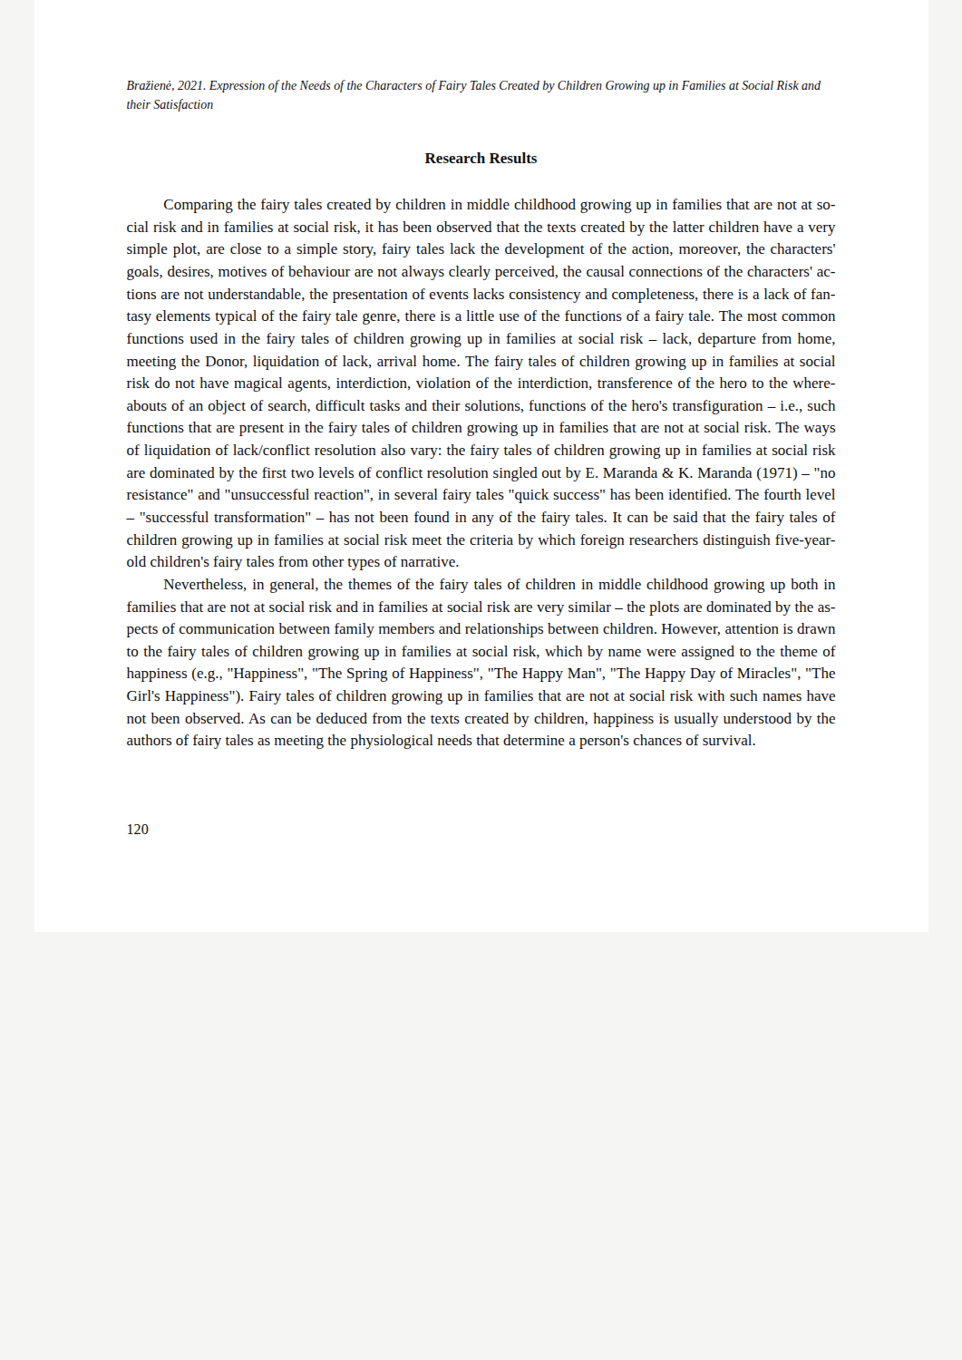Bražienė, 2021. Expression of the Needs of the Characters of Fairy Tales Created by Children Growing up in Families at Social Risk and their Satisfaction
Research Results
Comparing the fairy tales created by children in middle childhood growing up in families that are not at social risk and in families at social risk, it has been observed that the texts created by the latter children have a very simple plot, are close to a simple story, fairy tales lack the development of the action, moreover, the characters' goals, desires, motives of behaviour are not always clearly perceived, the causal connections of the characters' actions are not understandable, the presentation of events lacks consistency and completeness, there is a lack of fantasy elements typical of the fairy tale genre, there is a little use of the functions of a fairy tale. The most common functions used in the fairy tales of children growing up in families at social risk – lack, departure from home, meeting the Donor, liquidation of lack, arrival home. The fairy tales of children growing up in families at social risk do not have magical agents, interdiction, violation of the interdiction, transference of the hero to the whereabouts of an object of search, difficult tasks and their solutions, functions of the hero's transfiguration – i.e., such functions that are present in the fairy tales of children growing up in families that are not at social risk. The ways of liquidation of lack/conflict resolution also vary: the fairy tales of children growing up in families at social risk are dominated by the first two levels of conflict resolution singled out by E. Maranda & K. Maranda (1971) – "no resistance" and "unsuccessful reaction", in several fairy tales "quick success" has been identified. The fourth level – "successful transformation" – has not been found in any of the fairy tales. It can be said that the fairy tales of children growing up in families at social risk meet the criteria by which foreign researchers distinguish five-year-old children's fairy tales from other types of narrative.
Nevertheless, in general, the themes of the fairy tales of children in middle childhood growing up both in families that are not at social risk and in families at social risk are very similar – the plots are dominated by the aspects of communication between family members and relationships between children. However, attention is drawn to the fairy tales of children growing up in families at social risk, which by name were assigned to the theme of happiness (e.g., "Happiness", "The Spring of Happiness", "The Happy Man", "The Happy Day of Miracles", "The Girl's Happiness"). Fairy tales of children growing up in families that are not at social risk with such names have not been observed. As can be deduced from the texts created by children, happiness is usually understood by the authors of fairy tales as meeting the physiological needs that determine a person's chances of survival.
120